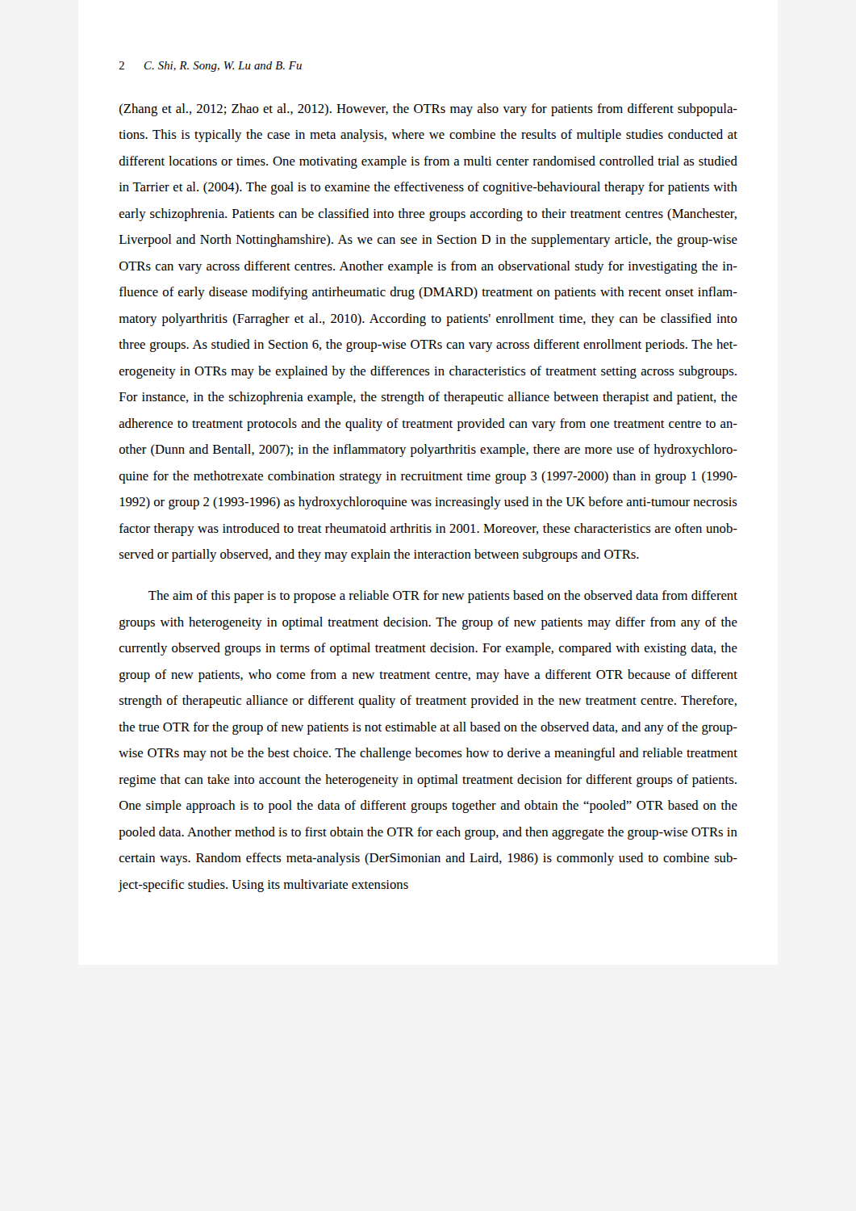2 C. Shi, R. Song, W. Lu and B. Fu
(Zhang et al., 2012; Zhao et al., 2012). However, the OTRs may also vary for patients from different subpopulations. This is typically the case in meta analysis, where we combine the results of multiple studies conducted at different locations or times. One motivating example is from a multi center randomised controlled trial as studied in Tarrier et al. (2004). The goal is to examine the effectiveness of cognitive-behavioural therapy for patients with early schizophrenia. Patients can be classified into three groups according to their treatment centres (Manchester, Liverpool and North Nottinghamshire). As we can see in Section D in the supplementary article, the group-wise OTRs can vary across different centres. Another example is from an observational study for investigating the influence of early disease modifying antirheumatic drug (DMARD) treatment on patients with recent onset inflammatory polyarthritis (Farragher et al., 2010). According to patients' enrollment time, they can be classified into three groups. As studied in Section 6, the group-wise OTRs can vary across different enrollment periods. The heterogeneity in OTRs may be explained by the differences in characteristics of treatment setting across subgroups. For instance, in the schizophrenia example, the strength of therapeutic alliance between therapist and patient, the adherence to treatment protocols and the quality of treatment provided can vary from one treatment centre to another (Dunn and Bentall, 2007); in the inflammatory polyarthritis example, there are more use of hydroxychloroquine for the methotrexate combination strategy in recruitment time group 3 (1997-2000) than in group 1 (1990-1992) or group 2 (1993-1996) as hydroxychloroquine was increasingly used in the UK before anti-tumour necrosis factor therapy was introduced to treat rheumatoid arthritis in 2001. Moreover, these characteristics are often unobserved or partially observed, and they may explain the interaction between subgroups and OTRs.
The aim of this paper is to propose a reliable OTR for new patients based on the observed data from different groups with heterogeneity in optimal treatment decision. The group of new patients may differ from any of the currently observed groups in terms of optimal treatment decision. For example, compared with existing data, the group of new patients, who come from a new treatment centre, may have a different OTR because of different strength of therapeutic alliance or different quality of treatment provided in the new treatment centre. Therefore, the true OTR for the group of new patients is not estimable at all based on the observed data, and any of the group-wise OTRs may not be the best choice. The challenge becomes how to derive a meaningful and reliable treatment regime that can take into account the heterogeneity in optimal treatment decision for different groups of patients. One simple approach is to pool the data of different groups together and obtain the “pooled” OTR based on the pooled data. Another method is to first obtain the OTR for each group, and then aggregate the group-wise OTRs in certain ways. Random effects meta-analysis (DerSimonian and Laird, 1986) is commonly used to combine subject-specific studies. Using its multivariate extensions